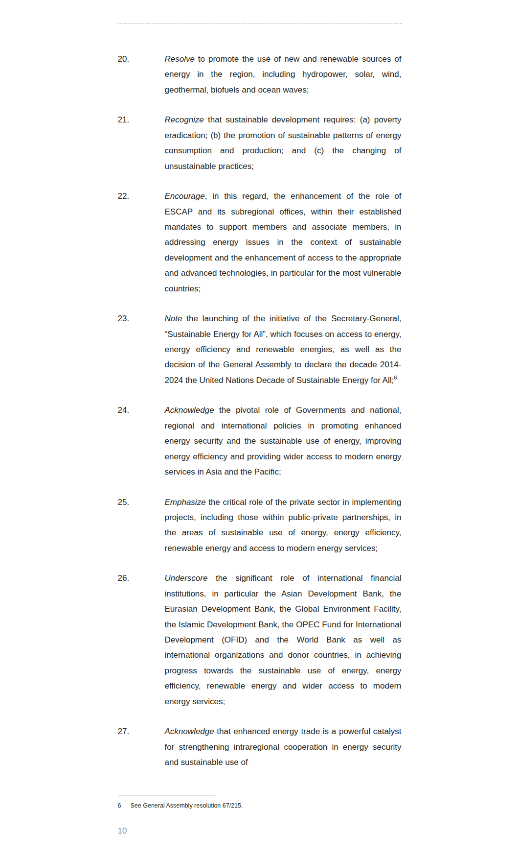20. Resolve to promote the use of new and renewable sources of energy in the region, including hydropower, solar, wind, geothermal, biofuels and ocean waves;
21. Recognize that sustainable development requires: (a) poverty eradication; (b) the promotion of sustainable patterns of energy consumption and production; and (c) the changing of unsustainable practices;
22. Encourage, in this regard, the enhancement of the role of ESCAP and its subregional offices, within their established mandates to support members and associate members, in addressing energy issues in the context of sustainable development and the enhancement of access to the appropriate and advanced technologies, in particular for the most vulnerable countries;
23. Note the launching of the initiative of the Secretary-General, “Sustainable Energy for All”, which focuses on access to energy, energy efficiency and renewable energies, as well as the decision of the General Assembly to declare the decade 2014-2024 the United Nations Decade of Sustainable Energy for All;6
24. Acknowledge the pivotal role of Governments and national, regional and international policies in promoting enhanced energy security and the sustainable use of energy, improving energy efficiency and providing wider access to modern energy services in Asia and the Pacific;
25. Emphasize the critical role of the private sector in implementing projects, including those within public-private partnerships, in the areas of sustainable use of energy, energy efficiency, renewable energy and access to modern energy services;
26. Underscore the significant role of international financial institutions, in particular the Asian Development Bank, the Eurasian Development Bank, the Global Environment Facility, the Islamic Development Bank, the OPEC Fund for International Development (OFID) and the World Bank as well as international organizations and donor countries, in achieving progress towards the sustainable use of energy, energy efficiency, renewable energy and wider access to modern energy services;
27. Acknowledge that enhanced energy trade is a powerful catalyst for strengthening intraregional cooperation in energy security and sustainable use of
6 See General Assembly resolution 67/215.
10